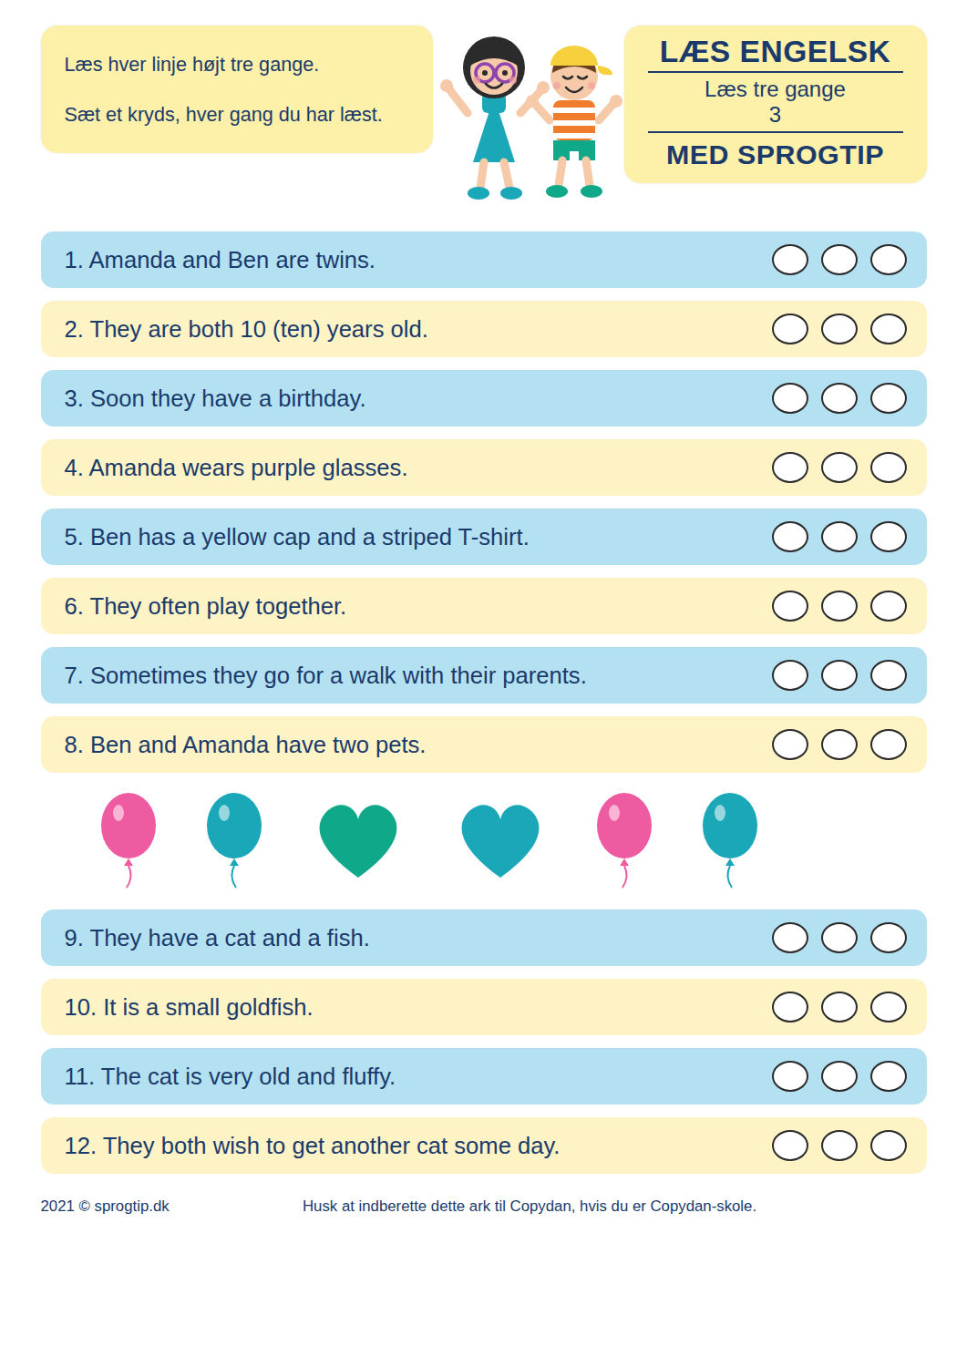Læs hver linje højt tre gange.
Sæt et kryds, hver gang du har læst.
LÆS ENGELSK
Læs tre gange
3
MED SPROGTIP
1. Amanda and Ben are twins.
2. They are both 10 (ten) years old.
3. Soon they have a birthday.
4. Amanda wears purple glasses.
5. Ben has a yellow cap and a striped T-shirt.
6. They often play together.
7. Sometimes they go for a walk with their parents.
8. Ben and Amanda have two pets.
9. They have a cat and a fish.
10. It is a small goldfish.
11. The cat is very old and fluffy.
12. They both wish to get another cat some day.
2021 © sprogtip.dk
Husk at indberette dette ark til Copydan, hvis du er Copydan-skole.